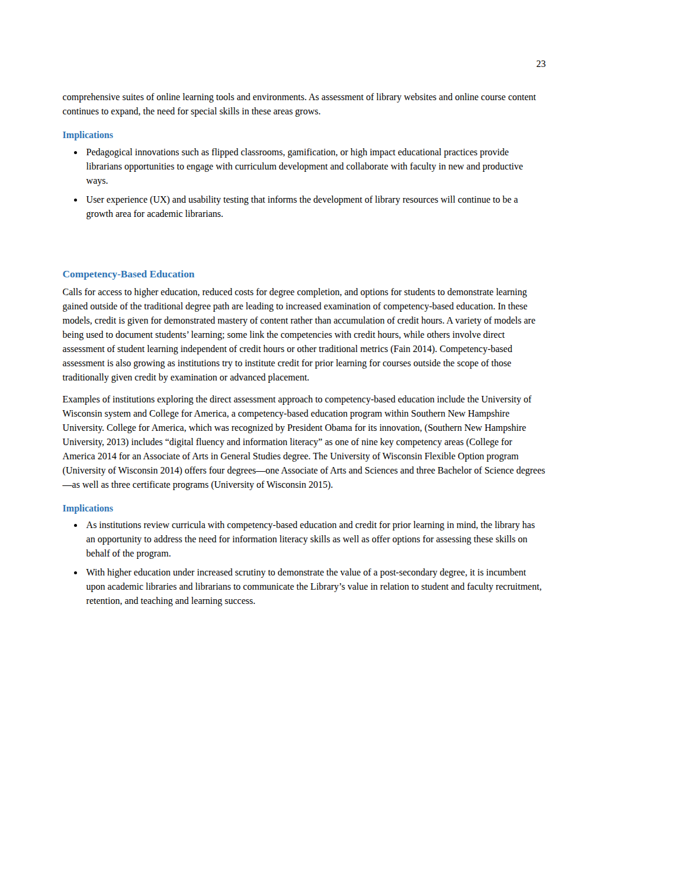23
comprehensive suites of online learning tools and environments. As assessment of library websites and online course content continues to expand, the need for special skills in these areas grows.
Implications
Pedagogical innovations such as flipped classrooms, gamification, or high impact educational practices provide librarians opportunities to engage with curriculum development and collaborate with faculty in new and productive ways.
User experience (UX) and usability testing that informs the development of library resources will continue to be a growth area for academic librarians.
Competency-Based Education
Calls for access to higher education, reduced costs for degree completion, and options for students to demonstrate learning gained outside of the traditional degree path are leading to increased examination of competency-based education. In these models, credit is given for demonstrated mastery of content rather than accumulation of credit hours. A variety of models are being used to document students’ learning; some link the competencies with credit hours, while others involve direct assessment of student learning independent of credit hours or other traditional metrics (Fain 2014). Competency-based assessment is also growing as institutions try to institute credit for prior learning for courses outside the scope of those traditionally given credit by examination or advanced placement.
Examples of institutions exploring the direct assessment approach to competency-based education include the University of Wisconsin system and College for America, a competency-based education program within Southern New Hampshire University. College for America, which was recognized by President Obama for its innovation, (Southern New Hampshire University, 2013) includes “digital fluency and information literacy” as one of nine key competency areas (College for America 2014 for an Associate of Arts in General Studies degree. The University of Wisconsin Flexible Option program (University of Wisconsin 2014) offers four degrees—one Associate of Arts and Sciences and three Bachelor of Science degrees—as well as three certificate programs (University of Wisconsin 2015).
Implications
As institutions review curricula with competency-based education and credit for prior learning in mind, the library has an opportunity to address the need for information literacy skills as well as offer options for assessing these skills on behalf of the program.
With higher education under increased scrutiny to demonstrate the value of a post-secondary degree, it is incumbent upon academic libraries and librarians to communicate the Library’s value in relation to student and faculty recruitment, retention, and teaching and learning success.